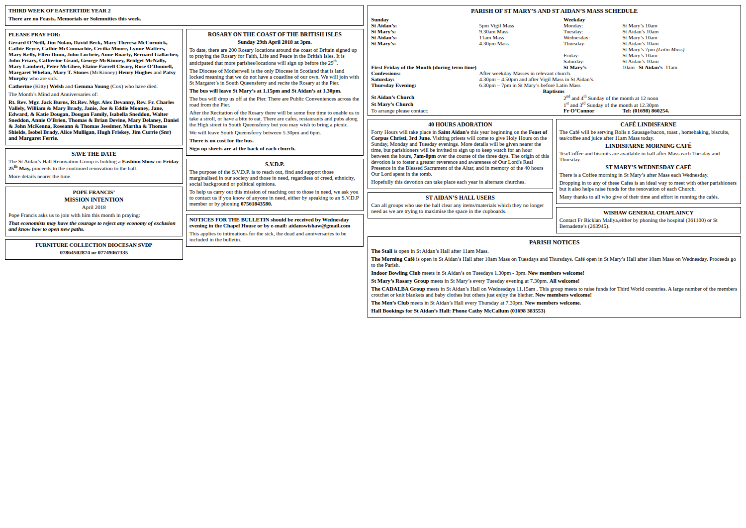THIRD WEEK OF EASTERTIDE YEAR 2
There are no Feasts, Memorials or Solemnities this week.
PLEASE PRAY FOR:
Gerard O’Neill, Jim Nolan, David Beck, Mary Theresa McCormick, Cathie Bryce, Cathie McConnachie, Cecilia Moore, Lynne Watters, Mary Kelly, Ellen Dunn, John Lochrie, Anne Roarty, Bernard Gallacher, John Friary, Catherine Grant, George McKinney, Bridget McNally, Mary Lambert, Peter McGhee, Elaine Farrell Cleary, Rose O’Donnell, Margaret Whelan, Mary T. Stones (McKinney) Henry Hughes and Patsy Murphy who are sick.
Catherine (Kitty) Welsh and Gemma Young (Cox) who have died.
The Month’s Mind and Anniversaries of:
Rt. Rev. Mgr. Jack Burns, Rt.Rev. Mgr. Alex Devanny, Rev. Fr. Charles Vallely, William & Mary Brady, Janie, Joe & Eddie Mooney, Jane, Edward, & Katie Dougan, Dougan Family, Isabella Sneddon, Walter Sneddon, Annie O'Brien, Thomas & Brian Devine, Mary Delaney, Daniel & John McKenna, Roseann & Thomas Jessimer, Martha & Thomas Shields, Isobel Brady, Alice Mulligan, Hugh Friskey, Jim Currie (Snr) and Margaret Ferrie.
SAVE THE DATE
The St Aidan’s Hall Renovation Group is holding a Fashion Show on Friday 25th May, proceeds to the continued renovation to the hall.
More details nearer the time.
POPE FRANCIS’
MISSION INTENTION
April 2018
Pope Francis asks us to join with him this month in praying:
That economists may have the courage to reject any economy of exclusion and know how to open new paths.
FURNITURE COLLECTION DIOCESAN SVDP
07864502874 or 07749467335
ROSARY ON THE COAST OF THE BRITISH ISLES
Sunday 29th April 2018 at 3pm.
To date, there are 200 Rosary locations around the coast of Britain signed up to praying the Rosary for Faith, Life and Peace in the British Isles. It is anticipated that more parishes/locations will sign up before the 29th.
The Diocese of Motherwell is the only Diocese in Scotland that is land locked meaning that we do not have a coastline of our own. We will join with St Margaret’s in South Queensferry and recite the Rosary at the Pier.
The bus will leave St Mary’s at 1.15pm and St Aidan’s at 1.30pm.
The bus will drop us off at the Pier. There are Public Conveniences across the road from the Pier.
After the Recitation of the Rosary there will be some free time to enable us to take a stroll, or have a bite to eat. There are cafes, restaurants and pubs along the High street in South Queensferry but you may wish to bring a picnic.
We will leave South Queensferry between 5.30pm and 6pm.
There is no cost for the bus.
Sign up sheets are at the back of each church.
S.V.D.P.
The purpose of the S.V.D.P. is to reach out, find and support those marginalised in our society and those in need, regardless of creed, ethnicity, social background or political opinions.
To help us carry out this mission of reaching out to those in need, we ask you to contact us if you know of anyone in need, either by speaking to an S.V.D.P member or by phoning 07561843580.
NOTICES FOR THE BULLETIN should be received by Wednesday evening in the Chapel House or by e-mail: aidanswishaw@gmail.com
This applies to intimations for the sick, the dead and anniversaries to be included in the bulletin.
PARISH OF ST MARY’S AND ST AIDAN’S MASS SCHEDULE
| Sunday | Weekday |
| St Aidan’s: | 5pm Vigil Mass | Monday: | St Mary’s 10am |
| St Mary’s: | 9.30am Mass | Tuesday: | St Aidan’s 10am |
| St Aidan’s: | 11am Mass | Wednesday: | St Mary’s 10am |
| St Mary’s: | 4.30pm Mass | Thursday: | St Aidan’s 10am |
| | | | St Mary’s 7pm (Latin Mass) |
| | | Friday: | St Mary’s 10am |
| | | Saturday: | St Aidan’s 10am |
| First Friday of the Month (during term time) | St Mary’s | 10am St Aidan’s 11am |
| Confessions: | After weekday Masses in relevant church. |
| Saturday: | 4.30pm – 4.50pm and after Vigil Mass in St Aidan’s. |
| Thursday Evening: | 6.30pm – 7pm in St Mary’s before Latin Mass |
| Baptisms |
| St Aidan’s Church | 2 nd and 4 th Sunday of the month at 12 noon |
| St Mary’s Church | 1 st and 3 rd Sunday of the month at 12.30pm |
| To arrange please contact: | Fr O’Connor | Tel: (01698) 860254. |
40 HOURS ADORATION
Forty Hours will take place in Saint Aidan's this year beginning on the Feast of Corpus Christi, 3rd June. Visiting priests will come to give Holy Hours on the Sunday, Monday and Tuesday evenings. More details will be given nearer the time, but parishioners will be invited to sign up to keep watch for an hour between the hours, 7am-8pm over the course of the three days. The origin of this devotion is to foster a greater reverence and awareness of Our Lord's Real Presence in the Blessed Sacrament of the Altar, and in memory of the 40 hours Our Lord spent in the tomb.
Hopefully this devotion can take place each year in alternate churches.
ST AIDAN’S HALL USERS
Can all groups who use the hall clear any items/materials which they no longer need as we are trying to maximise the space in the cupboards.
CAFÉ LINDISFARNE
The Café will be serving Rolls n Sausage/bacon, toast , homebaking, biscuits, tea/coffee and juice after 11am Mass today.
LINDISFARNE MORNING CAFÉ
Tea/Coffee and biscuits are available in hall after Mass each Tuesday and Thursday.
ST MARY’S WEDNESDAY CAFÉ
There is a Coffee morning in St Mary’s after Mass each Wednesday.
Dropping in to any of these Cafes is an ideal way to meet with other parishioners but it also helps raise funds for the renovation of each Church.
Many thanks to all who give of their time and effort in running the cafés.
WISHAW GENERAL CHAPLAINCY
Contact Fr Ricklan Mallya,either by phoning the hospital (361100) or St Bernadette’s (263945).
PARISH NOTICES
The Stall is open in St Aidan’s Hall after 11am Mass.
The Morning Café is open in St Aidan’s Hall after 10am Mass on Tuesdays and Thursdays. Café open in St Mary’s Hall after 10am Mass on Wednesday. Proceeds go to the Parish.
Indoor Bowling Club meets in St Aidan’s on Tuesdays 1.30pm - 3pm. New members welcome!
St Mary’s Rosary Group meets in St Mary’s every Tuesday evening at 7.30pm. All welcome!
The CADALBA Group meets in St Aidan’s Hall on Wednesdays 11.15am . This group meets to raise funds for Third World countries. A large number of the members crotchet or knit blankets and baby clothes but others just enjoy the blether. New members welcome!
The Men’s Club meets in St Aidan’s Hall every Thursday at 7.30pm. New members welcome.
Hall Bookings for St Aidan’s Hall: Phone Cathy McCallum (01698 383553)